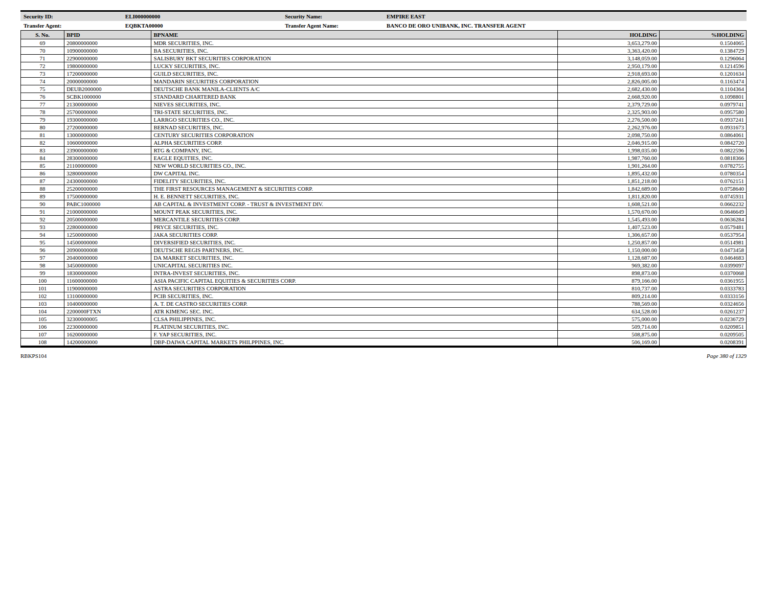| Security ID: | ELI000000000 | Security Name: | EMPIRE EAST |
| Transfer Agent: | EQBKTA00000 | Transfer Agent Name: | BANCO DE ORO UNIBANK, INC. TRANSFER AGENT |
| S. No. | BPID | BPNAME | HOLDING | %HOLDING |
| --- | --- | --- | --- | --- |
| 69 | 20800000000 | MDR SECURITIES, INC. | 3,653,279.00 | 0.1504065 |
| 70 | 10900000000 | BA SECURITIES, INC. | 3,363,420.00 | 0.1384729 |
| 71 | 22900000000 | SALISBURY BKT SECURITIES CORPORATION | 3,148,059.00 | 0.1296064 |
| 72 | 19800000000 | LUCKY SECURITIES, INC. | 2,950,179.00 | 0.1214596 |
| 73 | 17200000000 | GUILD SECURITIES, INC. | 2,918,693.00 | 0.1201634 |
| 74 | 20000000000 | MANDARIN SECURITIES CORPORATION | 2,826,005.00 | 0.1163474 |
| 75 | DEUB2000000 | DEUTSCHE BANK MANILA-CLIENTS A/C | 2,682,430.00 | 0.1104364 |
| 76 | SCBK1000000 | STANDARD CHARTERED BANK | 2,668,920.00 | 0.1098801 |
| 77 | 21300000000 | NIEVES SECURITIES, INC. | 2,379,729.00 | 0.0979741 |
| 78 | 25700000000 | TRI-STATE SECURITIES, INC. | 2,325,903.00 | 0.0957580 |
| 79 | 19300000000 | LARRGO SECURITIES CO., INC. | 2,276,500.00 | 0.0937241 |
| 80 | 27200000000 | BERNAD SECURITIES, INC. | 2,262,976.00 | 0.0931673 |
| 81 | 13000000000 | CENTURY SECURITIES CORPORATION | 2,098,750.00 | 0.0864061 |
| 82 | 10600000000 | ALPHA SECURITIES CORP. | 2,046,915.00 | 0.0842720 |
| 83 | 23900000000 | RTG & COMPANY, INC. | 1,998,035.00 | 0.0822596 |
| 84 | 28300000000 | EAGLE EQUITIES, INC. | 1,987,760.00 | 0.0818366 |
| 85 | 21100000000 | NEW WORLD SECURITIES CO., INC. | 1,901,264.00 | 0.0782755 |
| 86 | 32800000000 | DW CAPITAL INC. | 1,895,432.00 | 0.0780354 |
| 87 | 24300000000 | FIDELITY SECURITIES, INC. | 1,851,218.00 | 0.0762151 |
| 88 | 25200000000 | THE FIRST RESOURCES MANAGEMENT & SECURITIES CORP. | 1,842,689.00 | 0.0758640 |
| 89 | 17500000000 | H. E. BENNETT SECURITIES, INC. | 1,811,820.00 | 0.0745931 |
| 90 | PABC1000000 | AB CAPITAL & INVESTMENT CORP. - TRUST & INVESTMENT DIV. | 1,608,521.00 | 0.0662232 |
| 91 | 21000000000 | MOUNT PEAK SECURITIES, INC. | 1,570,670.00 | 0.0646649 |
| 92 | 20500000000 | MERCANTILE SECURITIES CORP. | 1,545,493.00 | 0.0636284 |
| 93 | 22800000000 | PRYCE SECURITIES, INC. | 1,407,523.00 | 0.0579481 |
| 94 | 12500000000 | JAKA SECURITIES CORP. | 1,306,657.00 | 0.0537954 |
| 95 | 14500000000 | DIVERSIFIED SECURITIES, INC. | 1,250,857.00 | 0.0514981 |
| 96 | 20900000008 | DEUTSCHE REGIS PARTNERS, INC. | 1,150,000.00 | 0.0473458 |
| 97 | 20400000000 | DA MARKET SECURITIES, INC. | 1,128,687.00 | 0.0464683 |
| 98 | 34500000000 | UNICAPITAL SECURITIES INC. | 969,382.00 | 0.0399097 |
| 99 | 18300000000 | INTRA-INVEST SECURITIES, INC. | 898,873.00 | 0.0370068 |
| 100 | 11600000000 | ASIA PACIFIC CAPITAL EQUITIES & SECURITIES CORP. | 879,166.00 | 0.0361955 |
| 101 | 11900000000 | ASTRA SECURITIES CORPORATION | 810,737.00 | 0.0333783 |
| 102 | 13100000000 | PCIB SECURITIES, INC. | 809,214.00 | 0.0333156 |
| 103 | 10400000000 | A. T. DE CASTRO SECURITIES CORP. | 788,569.00 | 0.0324656 |
| 104 | 2200000FTXN | ATR KIMENG SEC. INC. | 634,528.00 | 0.0261237 |
| 105 | 32300000005 | CLSA PHILIPPINES, INC. | 575,000.00 | 0.0236729 |
| 106 | 22300000000 | PLATINUM SECURITIES, INC. | 509,714.00 | 0.0209851 |
| 107 | 16200000000 | F. YAP SECURITIES, INC. | 508,875.00 | 0.0209505 |
| 108 | 14200000000 | DBP-DAIWA CAPITAL MARKETS PHILPPINES, INC. | 506,169.00 | 0.0208391 |
RBKPS104
Page 380 of 1329